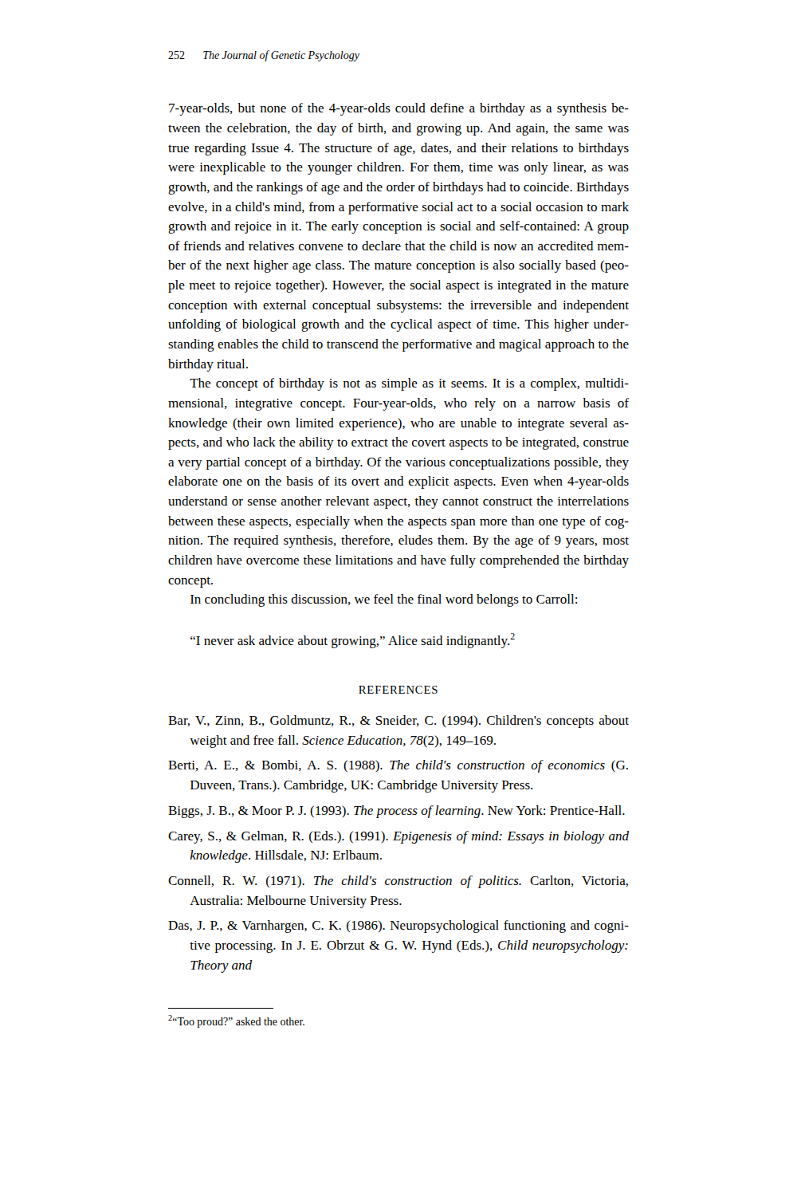252 The Journal of Genetic Psychology
7-year-olds, but none of the 4-year-olds could define a birthday as a synthesis between the celebration, the day of birth, and growing up. And again, the same was true regarding Issue 4. The structure of age, dates, and their relations to birthdays were inexplicable to the younger children. For them, time was only linear, as was growth, and the rankings of age and the order of birthdays had to coincide. Birthdays evolve, in a child's mind, from a performative social act to a social occasion to mark growth and rejoice in it. The early conception is social and self-contained: A group of friends and relatives convene to declare that the child is now an accredited member of the next higher age class. The mature conception is also socially based (people meet to rejoice together). However, the social aspect is integrated in the mature conception with external conceptual subsystems: the irreversible and independent unfolding of biological growth and the cyclical aspect of time. This higher understanding enables the child to transcend the performative and magical approach to the birthday ritual.
The concept of birthday is not as simple as it seems. It is a complex, multidimensional, integrative concept. Four-year-olds, who rely on a narrow basis of knowledge (their own limited experience), who are unable to integrate several aspects, and who lack the ability to extract the covert aspects to be integrated, construe a very partial concept of a birthday. Of the various conceptualizations possible, they elaborate one on the basis of its overt and explicit aspects. Even when 4-year-olds understand or sense another relevant aspect, they cannot construct the interrelations between these aspects, especially when the aspects span more than one type of cognition. The required synthesis, therefore, eludes them. By the age of 9 years, most children have overcome these limitations and have fully comprehended the birthday concept.
In concluding this discussion, we feel the final word belongs to Carroll:
“I never ask advice about growing,” Alice said indignantly.2
REFERENCES
Bar, V., Zinn, B., Goldmuntz, R., & Sneider, C. (1994). Children's concepts about weight and free fall. Science Education, 78(2), 149–169.
Berti, A. E., & Bombi, A. S. (1988). The child's construction of economics (G. Duveen, Trans.). Cambridge, UK: Cambridge University Press.
Biggs, J. B., & Moor P. J. (1993). The process of learning. New York: Prentice-Hall.
Carey, S., & Gelman, R. (Eds.). (1991). Epigenesis of mind: Essays in biology and knowledge. Hillsdale, NJ: Erlbaum.
Connell, R. W. (1971). The child's construction of politics. Carlton, Victoria, Australia: Melbourne University Press.
Das, J. P., & Varnhargen, C. K. (1986). Neuropsychological functioning and cognitive processing. In J. E. Obrzut & G. W. Hynd (Eds.), Child neuropsychology: Theory and
2“Too proud?” asked the other.